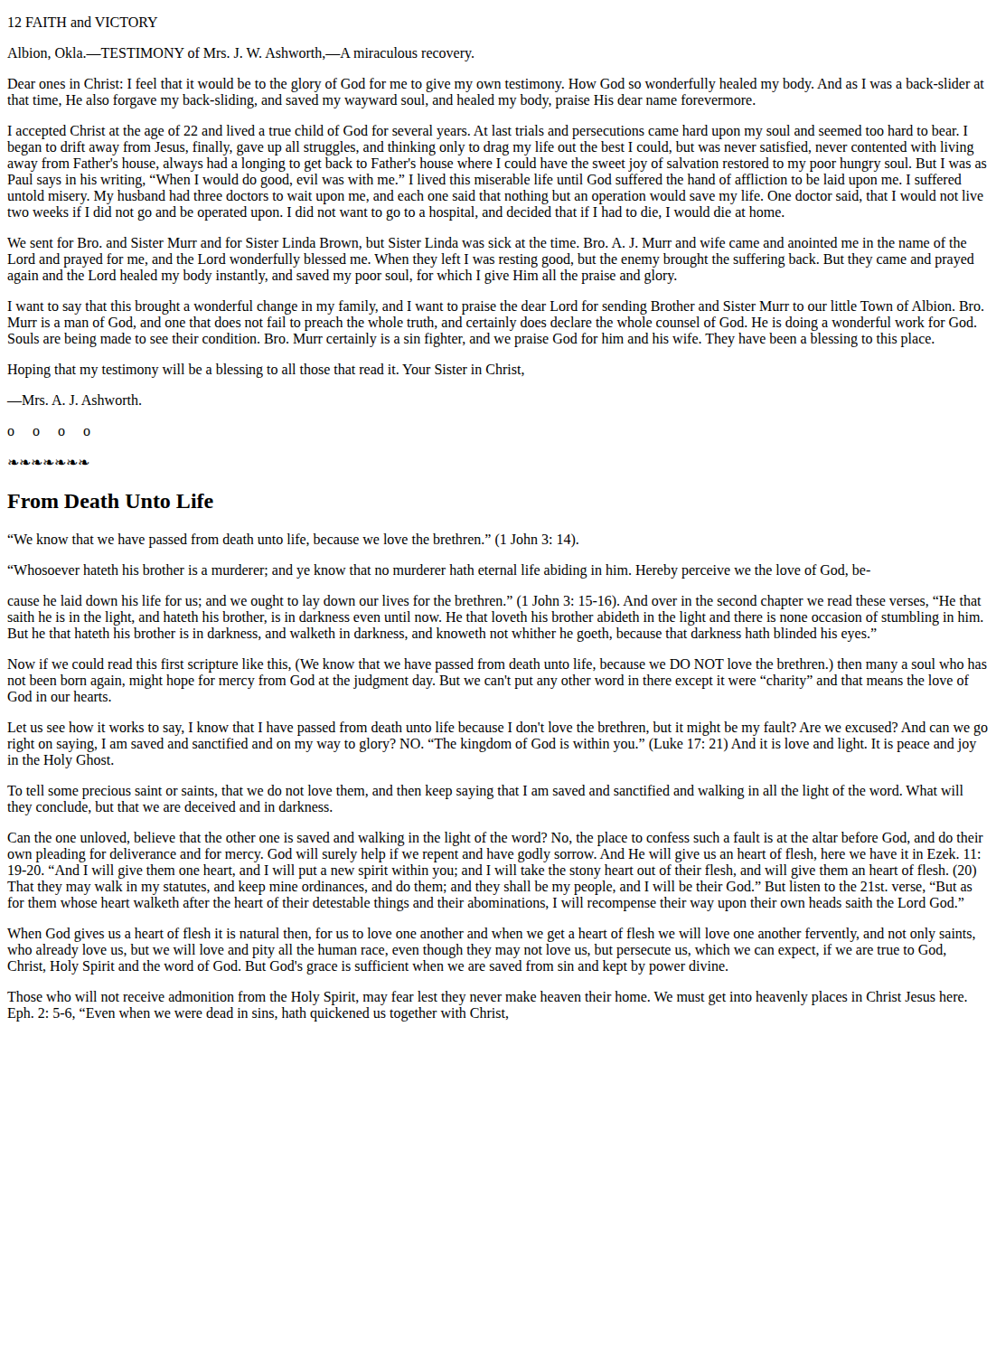12 FAITH and VICTORY
Albion, Okla.—TESTIMONY of Mrs. J. W. Ashworth,—A miraculous recovery.
Dear ones in Christ: I feel that it would be to the glory of God for me to give my own testimony. How God so wonderfully healed my body. And as I was a back-slider at that time, He also forgave my back-sliding, and saved my wayward soul, and healed my body, praise His dear name forevermore.
I accepted Christ at the age of 22 and lived a true child of God for several years. At last trials and persecutions came hard upon my soul and seemed too hard to bear. I began to drift away from Jesus, finally, gave up all struggles, and thinking only to drag my life out the best I could, but was never satisfied, never contented with living away from Father's house, always had a longing to get back to Father's house where I could have the sweet joy of salvation restored to my poor hungry soul. But I was as Paul says in his writing, “When I would do good, evil was with me.” I lived this miserable life until God suffered the hand of affliction to be laid upon me. I suffered untold misery. My husband had three doctors to wait upon me, and each one said that nothing but an operation would save my life. One doctor said, that I would not live two weeks if I did not go and be operated upon. I did not want to go to a hospital, and decided that if I had to die, I would die at home.
We sent for Bro. and Sister Murr and for Sister Linda Brown, but Sister Linda was sick at the time. Bro. A. J. Murr and wife came and anointed me in the name of the Lord and prayed for me, and the Lord wonderfully blessed me. When they left I was resting good, but the enemy brought the suffering back. But they came and prayed again and the Lord healed my body instantly, and saved my poor soul, for which I give Him all the praise and glory.
I want to say that this brought a wonderful change in my family, and I want to praise the dear Lord for sending Brother and Sister Murr to our little Town of Albion. Bro. Murr is a man of God, and one that does not fail to preach the whole truth, and certainly does declare the whole counsel of God. He is doing a wonderful work for God. Souls are being made to see their condition. Bro. Murr certainly is a sin fighter, and we praise God for him and his wife. They have been a blessing to this place.
Hoping that my testimony will be a blessing to all those that read it. Your Sister in Christ,
—Mrs. A. J. Ashworth.
o o o o
❧❧❧❧❧❧❧
From Death Unto Life
“We know that we have passed from death unto life, because we love the brethren.” (1 John 3: 14).
“Whosoever hateth his brother is a murderer; and ye know that no murderer hath eternal life abiding in him. Hereby perceive we the love of God, be-
cause he laid down his life for us; and we ought to lay down our lives for the brethren.” (1 John 3: 15-16). And over in the second chapter we read these verses, “He that saith he is in the light, and hateth his brother, is in darkness even until now. He that loveth his brother abideth in the light and there is none occasion of stumbling in him. But he that hateth his brother is in darkness, and walketh in darkness, and knoweth not whither he goeth, because that darkness hath blinded his eyes.”
Now if we could read this first scripture like this, (We know that we have passed from death unto life, because we DO NOT love the brethren.) then many a soul who has not been born again, might hope for mercy from God at the judgment day. But we can't put any other word in there except it were “charity” and that means the love of God in our hearts.
Let us see how it works to say, I know that I have passed from death unto life because I don't love the brethren, but it might be my fault? Are we excused? And can we go right on saying, I am saved and sanctified and on my way to glory? NO. “The kingdom of God is within you.” (Luke 17: 21) And it is love and light. It is peace and joy in the Holy Ghost.
To tell some precious saint or saints, that we do not love them, and then keep saying that I am saved and sanctified and walking in all the light of the word. What will they conclude, but that we are deceived and in darkness.
Can the one unloved, believe that the other one is saved and walking in the light of the word? No, the place to confess such a fault is at the altar before God, and do their own pleading for deliverance and for mercy. God will surely help if we repent and have godly sorrow. And He will give us an heart of flesh, here we have it in Ezek. 11: 19-20. “And I will give them one heart, and I will put a new spirit within you; and I will take the stony heart out of their flesh, and will give them an heart of flesh. (20) That they may walk in my statutes, and keep mine ordinances, and do them; and they shall be my people, and I will be their God.” But listen to the 21st. verse, “But as for them whose heart walketh after the heart of their detestable things and their abominations, I will recompense their way upon their own heads saith the Lord God.”
When God gives us a heart of flesh it is natural then, for us to love one another and when we get a heart of flesh we will love one another fervently, and not only saints, who already love us, but we will love and pity all the human race, even though they may not love us, but persecute us, which we can expect, if we are true to God, Christ, Holy Spirit and the word of God. But God's grace is sufficient when we are saved from sin and kept by power divine.
Those who will not receive admonition from the Holy Spirit, may fear lest they never make heaven their home. We must get into heavenly places in Christ Jesus here. Eph. 2: 5-6, “Even when we were dead in sins, hath quickened us together with Christ,